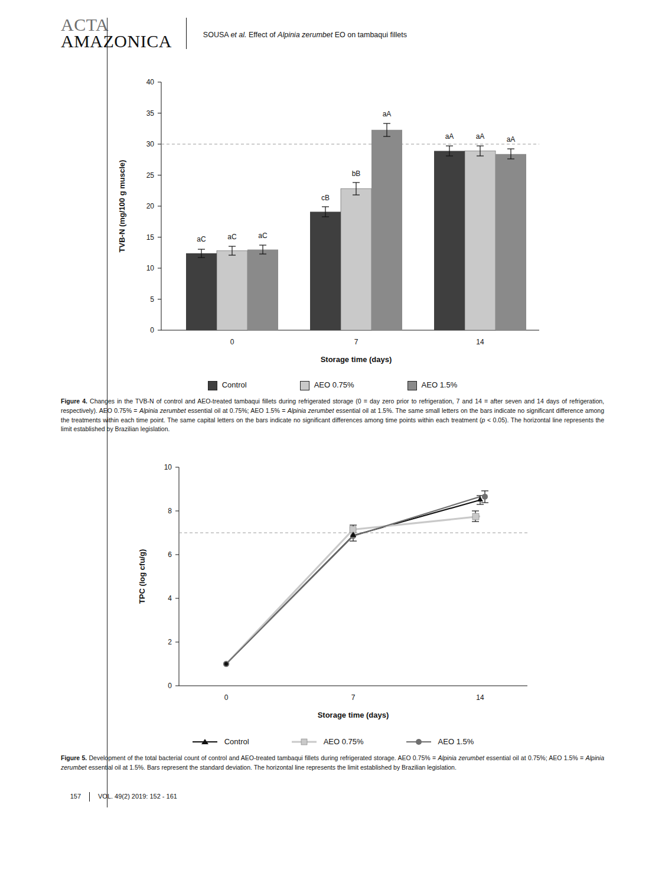ACTA AMAZONICA
SOUSA et al. Effect of Alpinia zerumbet EO on tambaqui fillets
0 5 10 15 20 25 30 35 40 TVB-N (mg/100 g muscle) aC aC aC cB bB aA aA aA aA 0 7 14 Storage time (days)
Control
AEO 0.75%
AEO 1.5%
Figure 4. Changes in the TVB-N of control and AEO-treated tambaqui fillets during refrigerated storage (0 = day zero prior to refrigeration, 7 and 14 = after seven and 14 days of refrigeration, respectively). AEO 0.75% = Alpinia zerumbet essential oil at 0.75%; AEO 1.5% = Alpinia zerumbet essential oil at 1.5%. The same small letters on the bars indicate no significant difference among the treatments within each time point. The same capital letters on the bars indicate no significant differences among time points within each treatment (p < 0.05). The horizontal line represents the limit established by Brazilian legislation.
0 2 4 6 8 10 TPC (log cfu/g) 0 7 14 Storage time (days)
Control
AEO 0.75%
AEO 1.5%
Figure 5. Development of the total bacterial count of control and AEO-treated tambaqui fillets during refrigerated storage. AEO 0.75% = Alpinia zerumbet essential oil at 0.75%; AEO 1.5% = Alpinia zerumbet essential oil at 1.5%. Bars represent the standard deviation. The horizontal line represents the limit established by Brazilian legislation.
157 VOL. 49(2) 2019: 152 - 161